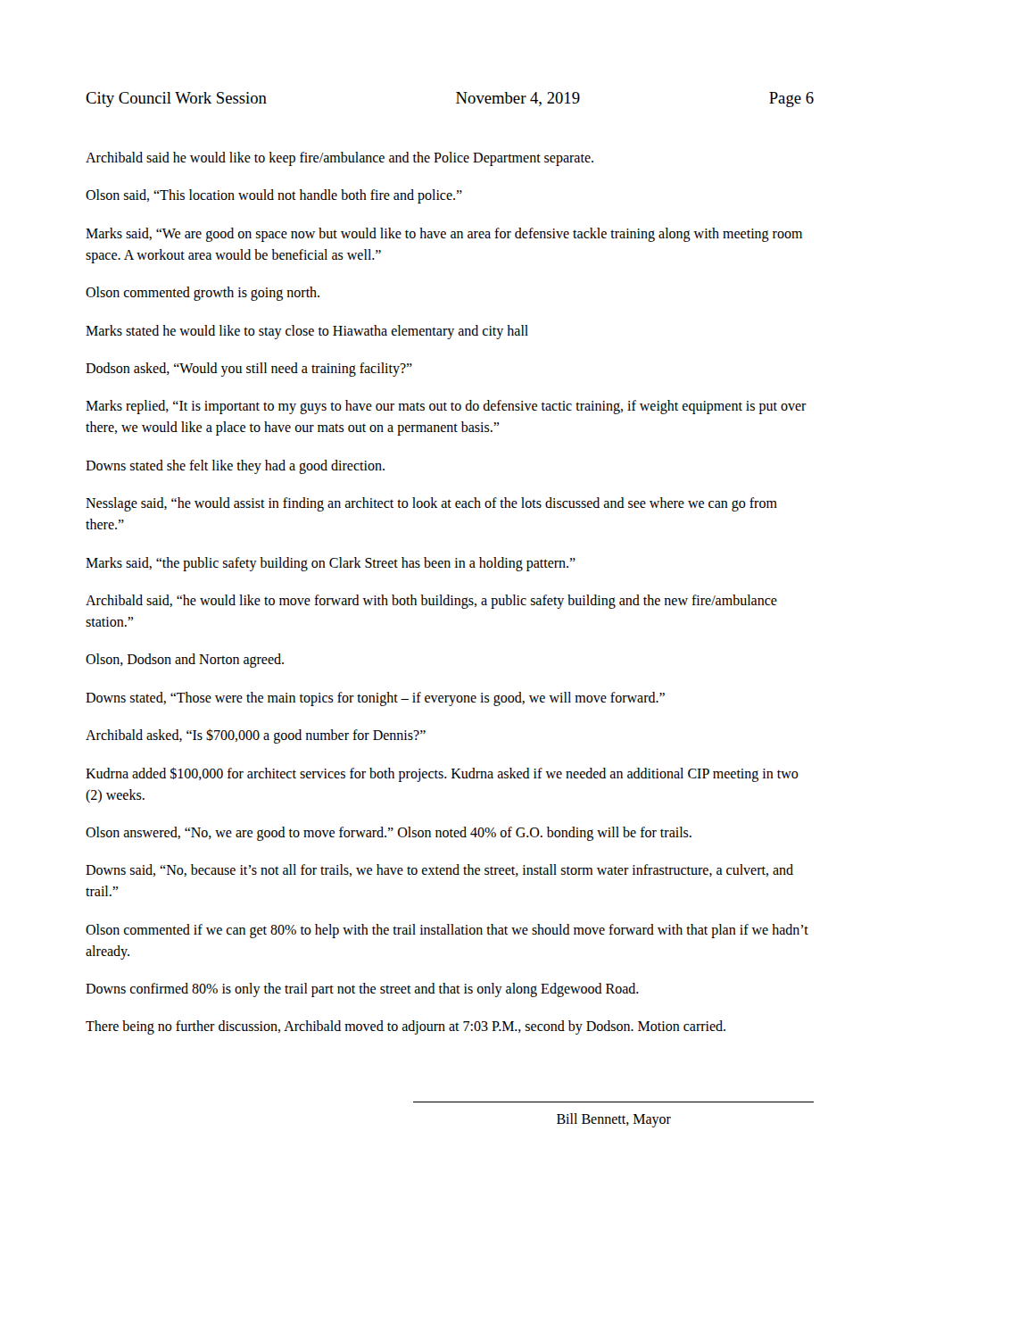City Council Work Session
November 4, 2019
Page 6
Archibald said he would like to keep fire/ambulance and the Police Department separate.
Olson said, “This location would not handle both fire and police.”
Marks said, “We are good on space now but would like to have an area for defensive tackle training along with meeting room space. A workout area would be beneficial as well.”
Olson commented growth is going north.
Marks stated he would like to stay close to Hiawatha elementary and city hall
Dodson asked, “Would you still need a training facility?”
Marks replied, “It is important to my guys to have our mats out to do defensive tactic training, if weight equipment is put over there, we would like a place to have our mats out on a permanent basis.”
Downs stated she felt like they had a good direction.
Nesslage said, “he would assist in finding an architect to look at each of the lots discussed and see where we can go from there.”
Marks said, “the public safety building on Clark Street has been in a holding pattern.”
Archibald said, “he would like to move forward with both buildings, a public safety building and the new fire/ambulance station.”
Olson, Dodson and Norton agreed.
Downs stated, “Those were the main topics for tonight – if everyone is good, we will move forward.”
Archibald asked, “Is $700,000 a good number for Dennis?”
Kudrna added $100,000 for architect services for both projects. Kudrna asked if we needed an additional CIP meeting in two (2) weeks.
Olson answered, “No, we are good to move forward.” Olson noted 40% of G.O. bonding will be for trails.
Downs said, “No, because it’s not all for trails, we have to extend the street, install storm water infrastructure, a culvert, and trail.”
Olson commented if we can get 80% to help with the trail installation that we should move forward with that plan if we hadn’t already.
Downs confirmed 80% is only the trail part not the street and that is only along Edgewood Road.
There being no further discussion, Archibald moved to adjourn at 7:03 P.M., second by Dodson. Motion carried.
Bill Bennett, Mayor